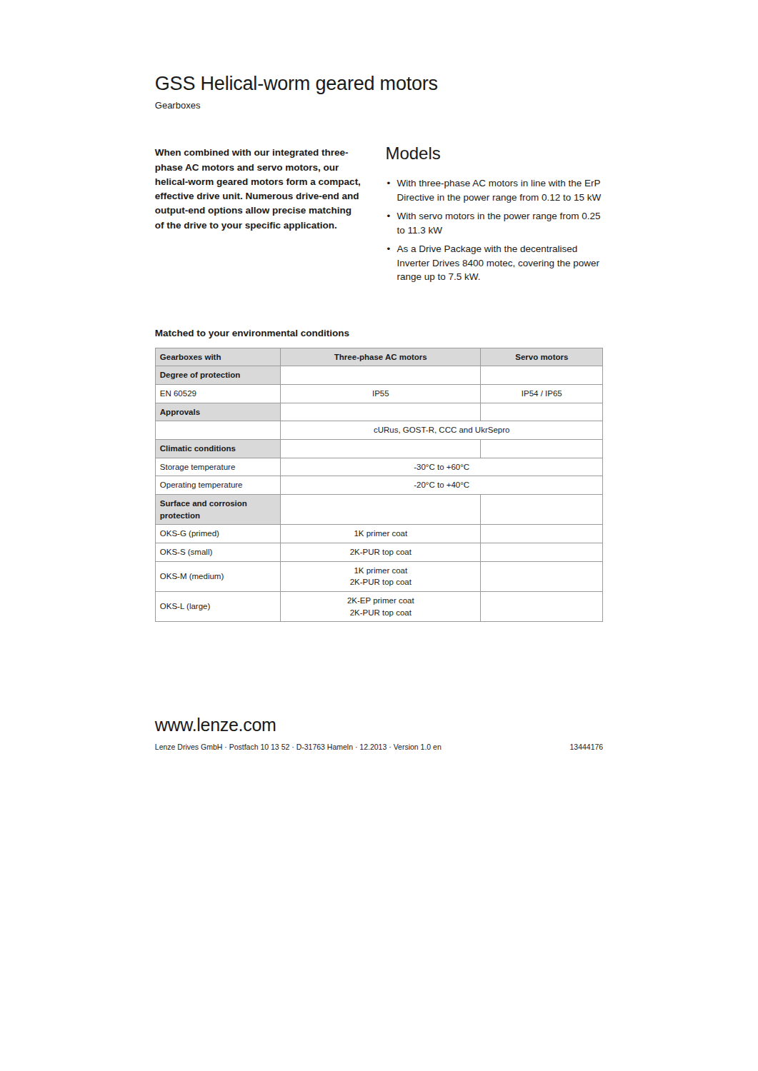GSS Helical-worm geared motors
Gearboxes
When combined with our integrated three-phase AC motors and servo motors, our helical-worm geared motors form a compact, effective drive unit. Numerous drive-end and output-end options allow precise matching of the drive to your specific application.
Models
With three-phase AC motors in line with the ErP Directive in the power range from 0.12 to 15 kW
With servo motors in the power range from 0.25 to 11.3 kW
As a Drive Package with the decentralised Inverter Drives 8400 motec, covering the power range up to 7.5 kW.
Matched to your environmental conditions
| Gearboxes with | Three-phase AC motors | Servo motors |
| --- | --- | --- |
| Degree of protection | | |
| EN 60529 | IP55 | IP54 / IP65 |
| Approvals | | |
| | cURus, GOST-R, CCC and UkrSepro |
| Climatic conditions | | |
| Storage temperature | -30°C to +60°C |
| Operating temperature | -20°C to +40°C |
| Surface and corrosion protection | | |
| OKS-G (primed) | 1K primer coat | |
| OKS-S (small) | 2K-PUR top coat | |
| OKS-M (medium) | 1K primer coat 2K-PUR top coat | |
| OKS-L (large) | 2K-EP primer coat 2K-PUR top coat | |
www.lenze.com
Lenze Drives GmbH · Postfach 10 13 52 · D-31763 Hameln · 12.2013 · Version 1.0 en 13444176